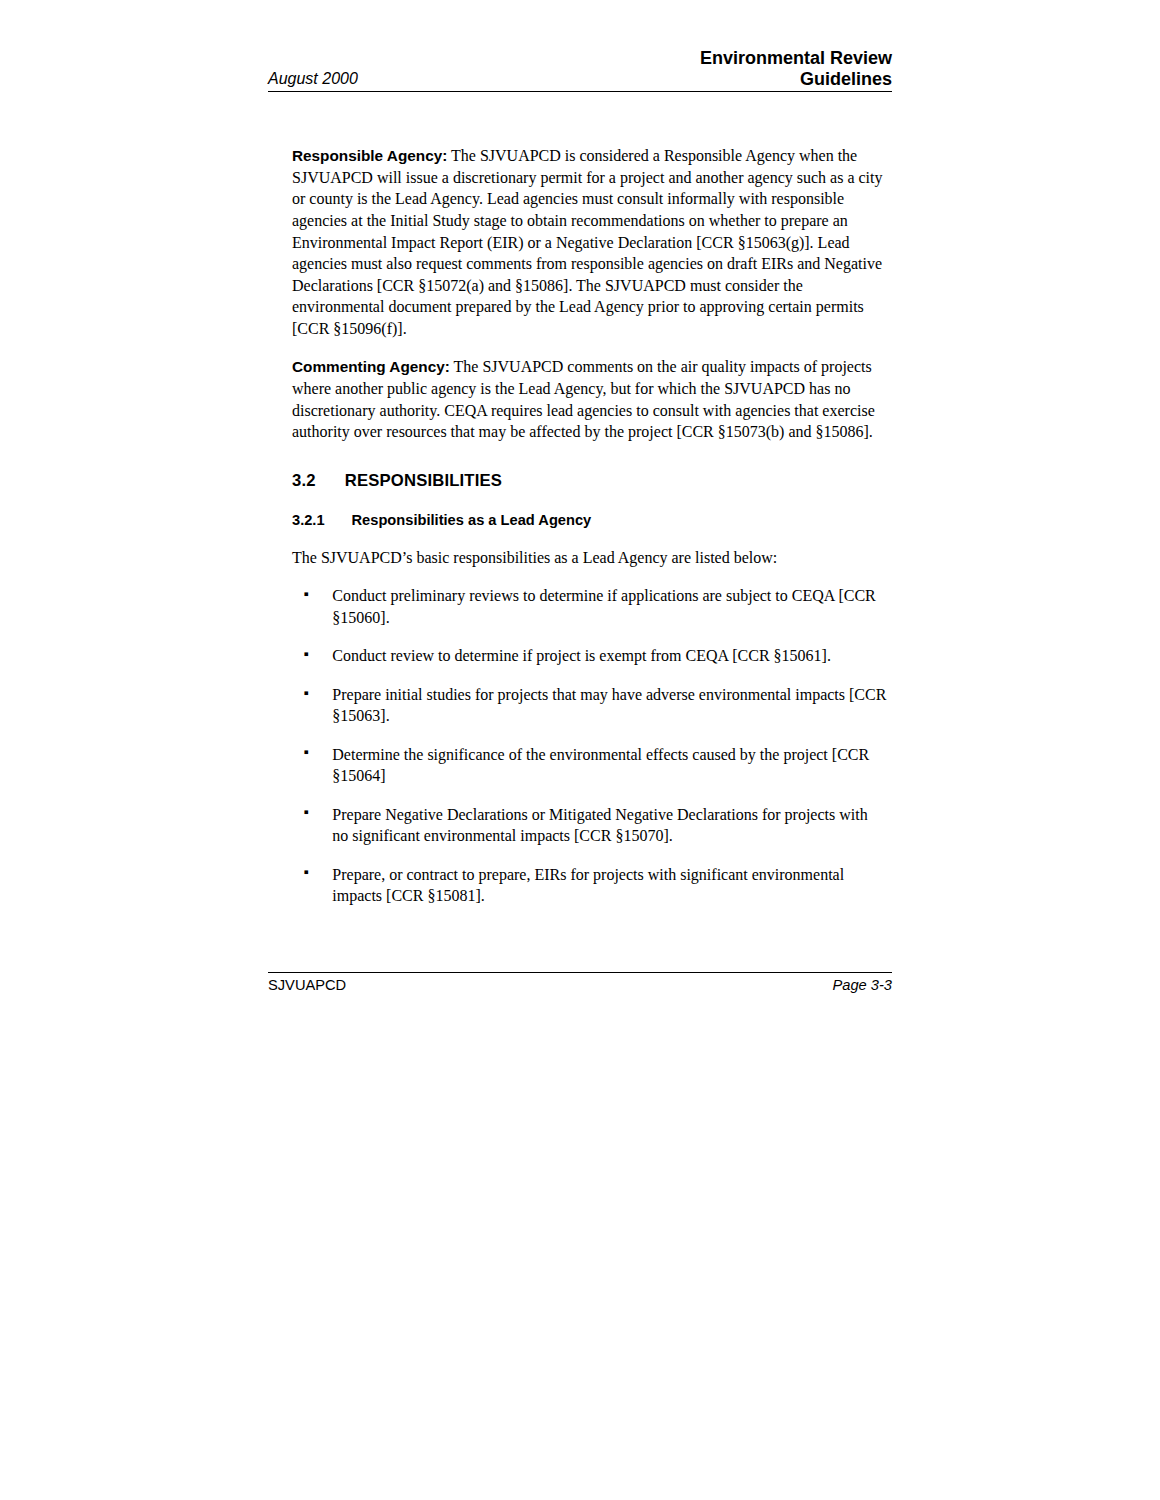August 2000
Environmental Review
Guidelines
Responsible Agency: The SJVUAPCD is considered a Responsible Agency when the SJVUAPCD will issue a discretionary permit for a project and another agency such as a city or county is the Lead Agency. Lead agencies must consult informally with responsible agencies at the Initial Study stage to obtain recommendations on whether to prepare an Environmental Impact Report (EIR) or a Negative Declaration [CCR §15063(g)]. Lead agencies must also request comments from responsible agencies on draft EIRs and Negative Declarations [CCR §15072(a) and §15086]. The SJVUAPCD must consider the environmental document prepared by the Lead Agency prior to approving certain permits [CCR §15096(f)].
Commenting Agency: The SJVUAPCD comments on the air quality impacts of projects where another public agency is the Lead Agency, but for which the SJVUAPCD has no discretionary authority. CEQA requires lead agencies to consult with agencies that exercise authority over resources that may be affected by the project [CCR §15073(b) and §15086].
3.2 RESPONSIBILITIES
3.2.1 Responsibilities as a Lead Agency
The SJVUAPCD’s basic responsibilities as a Lead Agency are listed below:
Conduct preliminary reviews to determine if applications are subject to CEQA [CCR §15060].
Conduct review to determine if project is exempt from CEQA [CCR §15061].
Prepare initial studies for projects that may have adverse environmental impacts [CCR §15063].
Determine the significance of the environmental effects caused by the project [CCR §15064]
Prepare Negative Declarations or Mitigated Negative Declarations for projects with no significant environmental impacts [CCR §15070].
Prepare, or contract to prepare, EIRs for projects with significant environmental impacts [CCR §15081].
SJVUAPCD
Page 3-3